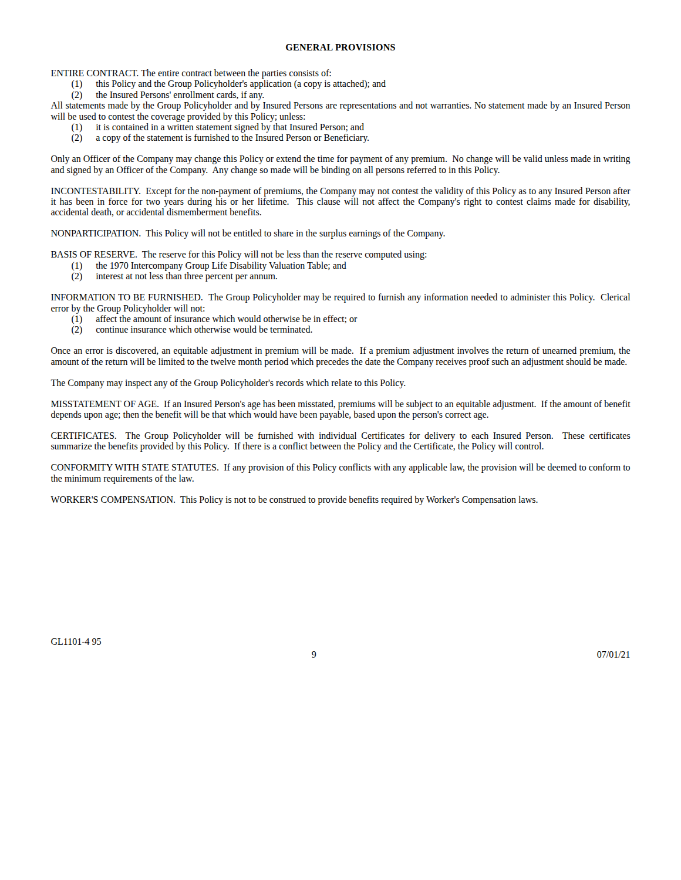GENERAL PROVISIONS
ENTIRE CONTRACT. The entire contract between the parties consists of:
(1) this Policy and the Group Policyholder's application (a copy is attached); and
(2) the Insured Persons' enrollment cards, if any.
All statements made by the Group Policyholder and by Insured Persons are representations and not warranties. No statement made by an Insured Person will be used to contest the coverage provided by this Policy; unless:
(1) it is contained in a written statement signed by that Insured Person; and
(2) a copy of the statement is furnished to the Insured Person or Beneficiary.
Only an Officer of the Company may change this Policy or extend the time for payment of any premium. No change will be valid unless made in writing and signed by an Officer of the Company. Any change so made will be binding on all persons referred to in this Policy.
INCONTESTABILITY. Except for the non-payment of premiums, the Company may not contest the validity of this Policy as to any Insured Person after it has been in force for two years during his or her lifetime. This clause will not affect the Company's right to contest claims made for disability, accidental death, or accidental dismemberment benefits.
NONPARTICIPATION. This Policy will not be entitled to share in the surplus earnings of the Company.
BASIS OF RESERVE. The reserve for this Policy will not be less than the reserve computed using:
(1) the 1970 Intercompany Group Life Disability Valuation Table; and
(2) interest at not less than three percent per annum.
INFORMATION TO BE FURNISHED. The Group Policyholder may be required to furnish any information needed to administer this Policy. Clerical error by the Group Policyholder will not:
(1) affect the amount of insurance which would otherwise be in effect; or
(2) continue insurance which otherwise would be terminated.
Once an error is discovered, an equitable adjustment in premium will be made. If a premium adjustment involves the return of unearned premium, the amount of the return will be limited to the twelve month period which precedes the date the Company receives proof such an adjustment should be made.
The Company may inspect any of the Group Policyholder's records which relate to this Policy.
MISSTATEMENT OF AGE. If an Insured Person's age has been misstated, premiums will be subject to an equitable adjustment. If the amount of benefit depends upon age; then the benefit will be that which would have been payable, based upon the person's correct age.
CERTIFICATES. The Group Policyholder will be furnished with individual Certificates for delivery to each Insured Person. These certificates summarize the benefits provided by this Policy. If there is a conflict between the Policy and the Certificate, the Policy will control.
CONFORMITY WITH STATE STATUTES. If any provision of this Policy conflicts with any applicable law, the provision will be deemed to conform to the minimum requirements of the law.
WORKER'S COMPENSATION. This Policy is not to be construed to provide benefits required by Worker's Compensation laws.
GL1101-4 95
9 07/01/21